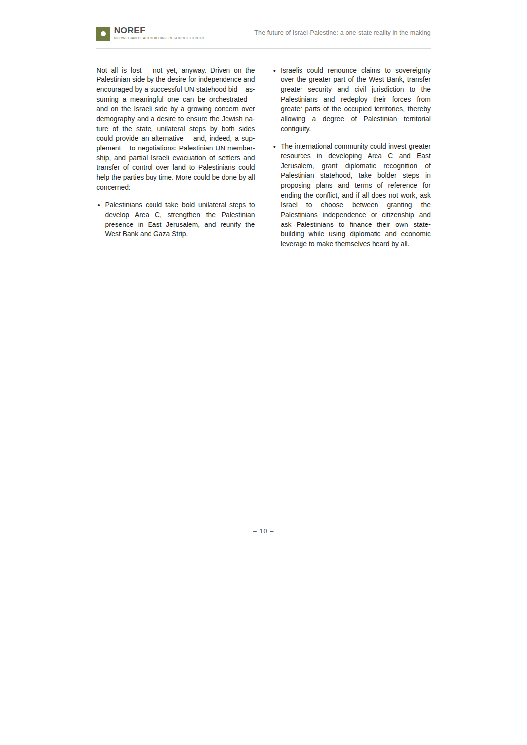NOREF
Norwegian Peacebuilding Resource Centre
The future of Israel-Palestine: a one-state reality in the making
Not all is lost – not yet, anyway. Driven on the Palestinian side by the desire for independence and encouraged by a successful UN statehood bid – assuming a meaningful one can be orchestrated – and on the Israeli side by a growing concern over demography and a desire to ensure the Jewish nature of the state, unilateral steps by both sides could provide an alternative – and, indeed, a supplement – to negotiations: Palestinian UN membership, and partial Israeli evacuation of settlers and transfer of control over land to Palestinians could help the parties buy time. More could be done by all concerned:
Palestinians could take bold unilateral steps to develop Area C, strengthen the Palestinian presence in East Jerusalem, and reunify the West Bank and Gaza Strip.
Israelis could renounce claims to sovereignty over the greater part of the West Bank, transfer greater security and civil jurisdiction to the Palestinians and redeploy their forces from greater parts of the occupied territories, thereby allowing a degree of Palestinian territorial contiguity.
The international community could invest greater resources in developing Area C and East Jerusalem, grant diplomatic recognition of Palestinian statehood, take bolder steps in proposing plans and terms of reference for ending the conflict, and if all does not work, ask Israel to choose between granting the Palestinians independence or citizenship and ask Palestinians to finance their own state-building while using diplomatic and economic leverage to make themselves heard by all.
– 10 –